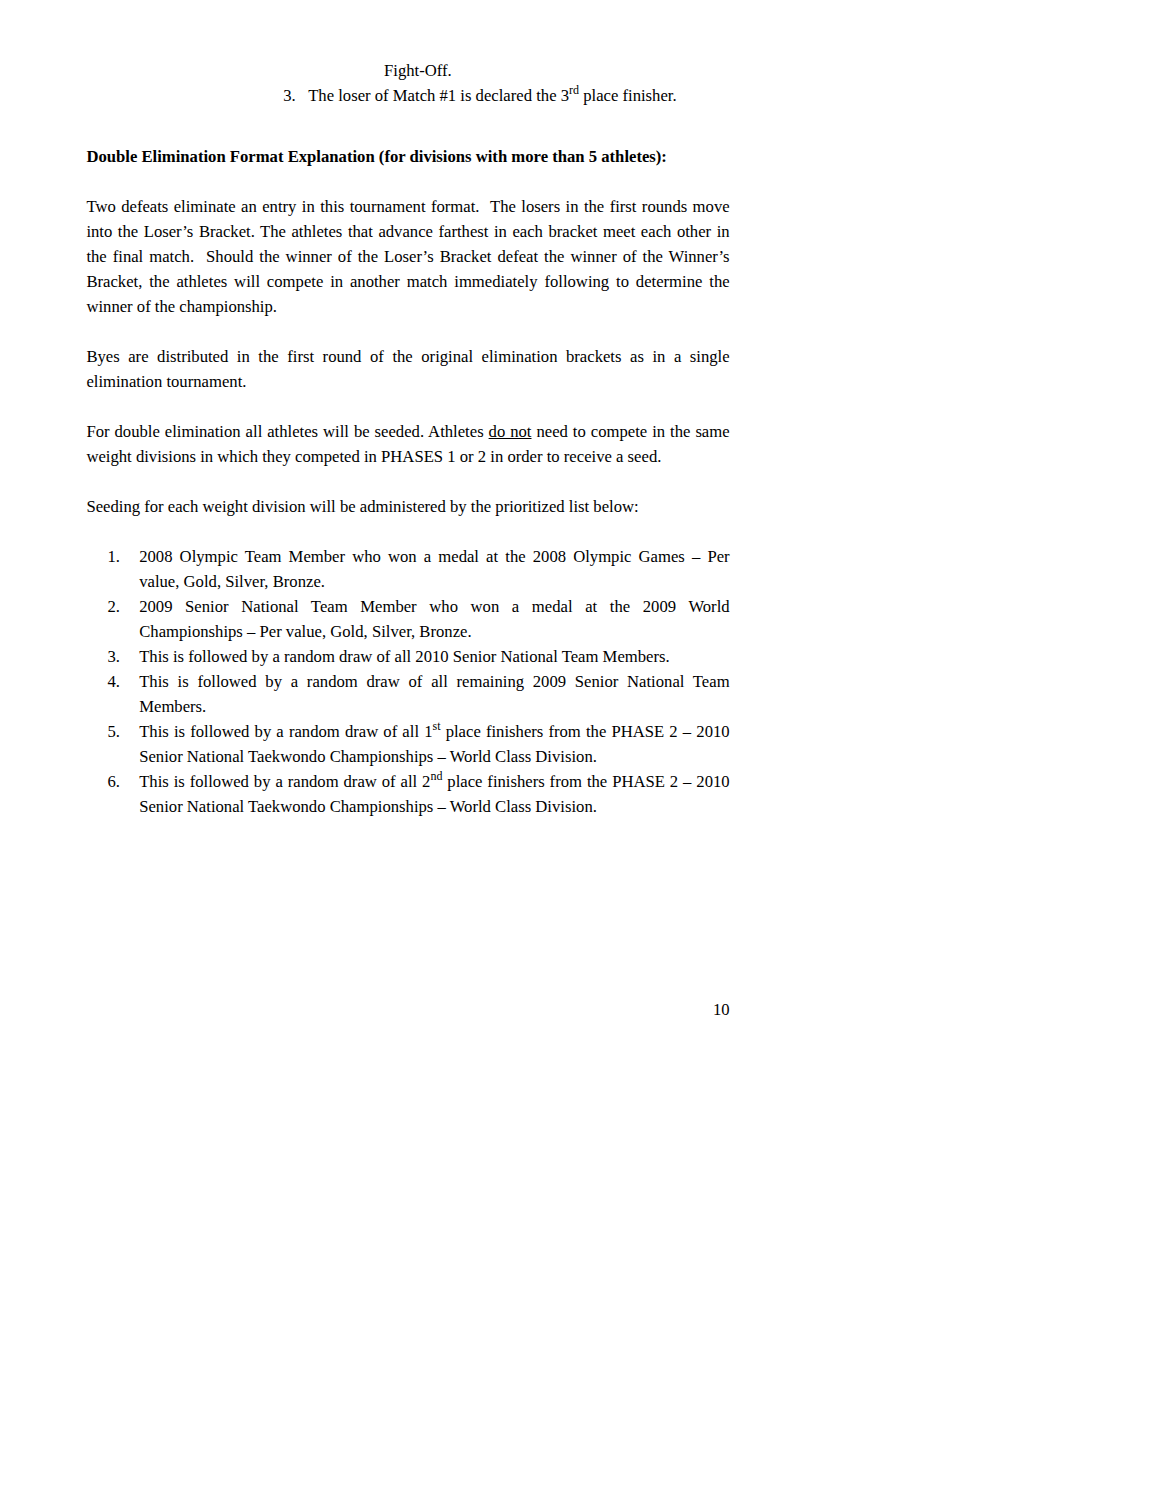Fight-Off.
3. The loser of Match #1 is declared the 3rd place finisher.
Double Elimination Format Explanation (for divisions with more than 5 athletes):
Two defeats eliminate an entry in this tournament format. The losers in the first rounds move into the Loser’s Bracket. The athletes that advance farthest in each bracket meet each other in the final match. Should the winner of the Loser’s Bracket defeat the winner of the Winner’s Bracket, the athletes will compete in another match immediately following to determine the winner of the championship.
Byes are distributed in the first round of the original elimination brackets as in a single elimination tournament.
For double elimination all athletes will be seeded. Athletes do not need to compete in the same weight divisions in which they competed in PHASES 1 or 2 in order to receive a seed.
Seeding for each weight division will be administered by the prioritized list below:
2008 Olympic Team Member who won a medal at the 2008 Olympic Games – Per value, Gold, Silver, Bronze.
2009 Senior National Team Member who won a medal at the 2009 World Championships – Per value, Gold, Silver, Bronze.
This is followed by a random draw of all 2010 Senior National Team Members.
This is followed by a random draw of all remaining 2009 Senior National Team Members.
This is followed by a random draw of all 1st place finishers from the PHASE 2 – 2010 Senior National Taekwondo Championships – World Class Division.
This is followed by a random draw of all 2nd place finishers from the PHASE 2 – 2010 Senior National Taekwondo Championships – World Class Division.
10